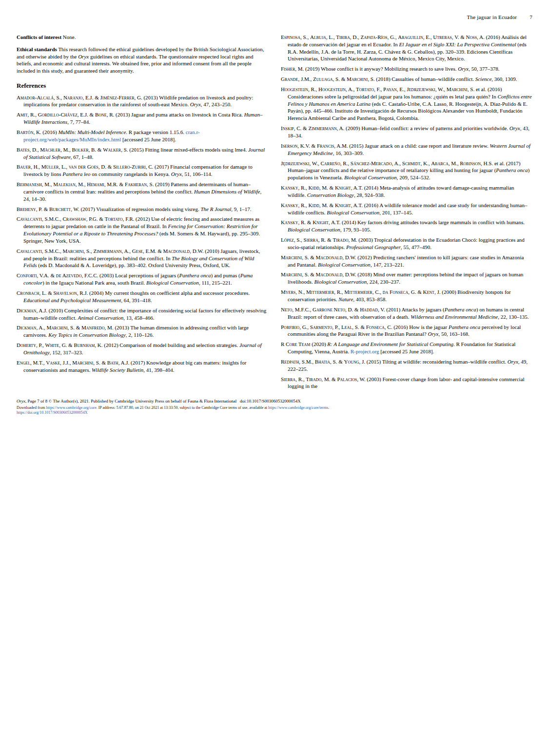The jaguar in Ecuador7
Conflicts of interest None.
Ethical standards This research followed the ethical guidelines developed by the British Sociological Association, and otherwise abided by the Oryx guidelines on ethical standards. The questionnaire respected local rights and beliefs, and economic and cultural interests. We obtained free, prior and informed consent from all the people included in this study, and guaranteed their anonymity.
References
Amador-Alcalá, S., Naranjo, E.J. & Jiménez-Ferrer, G. (2013) Wildlife predation on livestock and poultry: implications for predator conservation in the rainforest of south-east Mexico. Oryx, 47, 243–250.
Amit, R., Gordillo-Chávez, E.J. & Bone, R. (2013) Jaguar and puma attacks on livestock in Costa Rica. Human–Wildlife Interactions, 7, 77–84.
Bartón, K. (2016) MuMIn: Multi-Model Inference. R package version 1.15.6. cran.r-project.org/web/packages/MuMIn/index.html [accessed 25 June 2018].
Bates, D., Mächler, M., Bolker, B. & Walker, S. (2015) Fitting linear mixed-effects models using lme4. Journal of Statistical Software, 67, 1–48.
Bauer, H., Müller, L., van der Goes, D. & Sillero-Zubiri, C. (2017) Financial compensation for damage to livestock by lions Panthera leo on community rangelands in Kenya. Oryx, 51, 106–114.
Behmanesh, M., Malekian, M., Hemami, M.R. & Fakheran, S. (2019) Patterns and determinants of human–carnivore conflicts in central Iran: realities and perceptions behind the conflict. Human Dimensions of Wildlife, 24, 14–30.
Breheny, P. & Burchett, W. (2017) Visualization of regression models using visreg. The R Journal, 9, 1–17.
Cavalcanti, S.M.C., Crawshaw, P.G. & Tortato, F.R. (2012) Use of electric fencing and associated measures as deterrents to jaguar predation on cattle in the Pantanal of Brazil. In Fencing for Conservation: Restriction for Evolutionary Potential or a Riposte to Threatening Processes? (eds M. Somers & M. Hayward), pp. 295–309. Springer, New York, USA.
Cavalcanti, S.M.C., Marchini, S., Zimmermann, A., Gese, E.M. & Macdonald, D.W. (2010) Jaguars, livestock, and people in Brazil: realities and perceptions behind the conflict. In The Biology and Conservation of Wild Felids (eds D. Macdonald & A. Loveridge), pp. 383–402. Oxford University Press, Oxford, UK.
Conforti, V.A. & de Azevedo, F.C.C. (2003) Local perceptions of jaguars (Panthera onca) and pumas (Puma concolor) in the Iguaçu National Park area, south Brazil. Biological Conservation, 111, 215–221.
Cronbach, L. & Shavelson, R.J. (2004) My current thoughts on coefficient alpha and successor procedures. Educational and Psychological Measurement, 64, 391–418.
Dickman, A.J. (2010) Complexities of conflict: the importance of considering social factors for effectively resolving human–wildlife conflict. Animal Conservation, 13, 458–466.
Dickman, A., Marchini, S. & Manfredo, M. (2013) The human dimension in addressing conflict with large carnivores. Key Topics in Conservation Biology, 2, 110–126.
Doherty, P., White, G. & Burnham, K. (2012) Comparison of model building and selection strategies. Journal of Ornithology, 152, 317–323.
Engel, M.T., Vaske, J.J., Marchini, S. & Bath, A.J. (2017) Knowledge about big cats matters: insights for conservationists and managers. Wildlife Society Bulletin, 41, 398–404.
Espinosa, S., Albuja, L., Tirira, D., Zapata-Ríos, G., Araguillin, E., Utreras, V. & Noss, A. (2016) Análisis del estado de conservación del jaguar en el Ecuador. In El Jaguar en el Siglo XXI: La Perspectiva Continental (eds R.A. Medellín, J.A. de la Torre, H. Zarza, C. Chávez & G. Ceballos), pp. 320–339. Ediciones Científicas Universitarias, Universidad Nacional Autonoma de México, Mexico City, Mexico.
Fisher, M. (2019) Whose conflict is it anyway? Mobilizing research to save lives. Oryx, 50, 377–378.
Grande, J.M., Zuluaga, S. & Marchini, S. (2018) Casualties of human–wildlife conflict. Science, 360, 1309.
Hoogesteijn, R., Hoogesteijn, A., Tortato, F., Payan, E., Jedrzejewski, W., Marchini, S. et al. (2016) Consideraciones sobre la peligrosidad del jaguar para los humanos: ¿quién es letal para quién? In Conflictos entre Felinos y Humanos en America Latina (eds C. Castaño-Uribe, C.A. Lasso, R. Hoogesteijn, A. Diaz-Pulido & E. Payán), pp. 445–466. Instituto de Investigación de Recursos Biológicos Alexander von Humboldt, Fundación Herencia Ambiental Caribe and Panthera, Bogotá, Colombia.
Inskip, C. & Zimmermann, A. (2009) Human–felid conflict: a review of patterns and priorities worldwide. Oryx, 43, 18–34.
Iserson, K.V. & Francis, A.M. (2015) Jaguar attack on a child: case report and literature review. Western Journal of Emergency Medicine, 16, 303–309.
Jędrzejewski, W., Carreño, R., Sánchez-Mercado, A., Schmidt, K., Abarca, M., Robinson, H.S. et al. (2017) Human–jaguar conflicts and the relative importance of retaliatory killing and hunting for jaguar (Panthera onca) populations in Venezuela. Biological Conservation, 209, 524–532.
Kansky, R., Kidd, M. & Knight, A.T. (2014) Meta-analysis of attitudes toward damage-causing mammalian wildlife. Conservation Biology, 28, 924–938.
Kansky, R., Kidd, M. & Knight, A.T. (2016) A wildlife tolerance model and case study for understanding human–wildlife conflicts. Biological Conservation, 201, 137–145.
Kansky, R. & Knight, A.T. (2014) Key factors driving attitudes towards large mammals in conflict with humans. Biological Conservation, 179, 93–105.
López, S., Sierra, R. & Tirado, M. (2003) Tropical deforestation in the Ecuadorian Chocó: logging practices and socio-spatial relationships. Professional Geographer, 55, 477–490.
Marchini, S. & Macdonald, D.W. (2012) Predicting ranchers' intention to kill jaguars: case studies in Amazonia and Pantanal. Biological Conservation, 147, 213–221.
Marchini, S. & Macdonald, D.W. (2018) Mind over matter: perceptions behind the impact of jaguars on human livelihoods. Biological Conservation, 224, 230–237.
Myers, N., Mittermeier, R., Mittermeier, C., da Fonseca, G. & Kent, J. (2000) Biodiversity hotspots for conservation priorities. Nature, 403, 853–858.
Neto, M.F.C., Garrone Neto, D. & Haddad, V. (2011) Attacks by jaguars (Panthera onca) on humans in central Brazil: report of three cases, with observation of a death. Wilderness and Environmental Medicine, 22, 130–135.
Porfirio, G., Sarmento, P., Leal, S. & Fonseca, C. (2016) How is the jaguar Panthera onca perceived by local communities along the Paraguai River in the Brazilian Pantanal? Oryx, 50, 163–168.
R Core Team (2020) R: A Language and Environment for Statistical Computing. R Foundation for Statistical Computing, Vienna, Austria. R-project.org [accessed 25 June 2018].
Redpath, S.M., Bhatia, S. & Young, J. (2015) Tilting at wildlife: reconsidering human–wildlife conflict. Oryx, 49, 222–225.
Sierra, R., Tirado, M. & Palacios, W. (2003) Forest-cover change from labor- and capital-intensive commercial logging in the
Oryx, Page 7 of 8 © The Author(s), 2021. Published by Cambridge University Press on behalf of Fauna & Flora International doi:10.1017/S003060532000054X
Downloaded from https://www.cambridge.org/core. IP address: 5.67.87.80, on 21 Oct 2021 at 13:33:50, subject to the Cambridge Core terms of use, available at https://www.cambridge.org/core/terms.
https://doi.org/10.1017/S003060532000054X